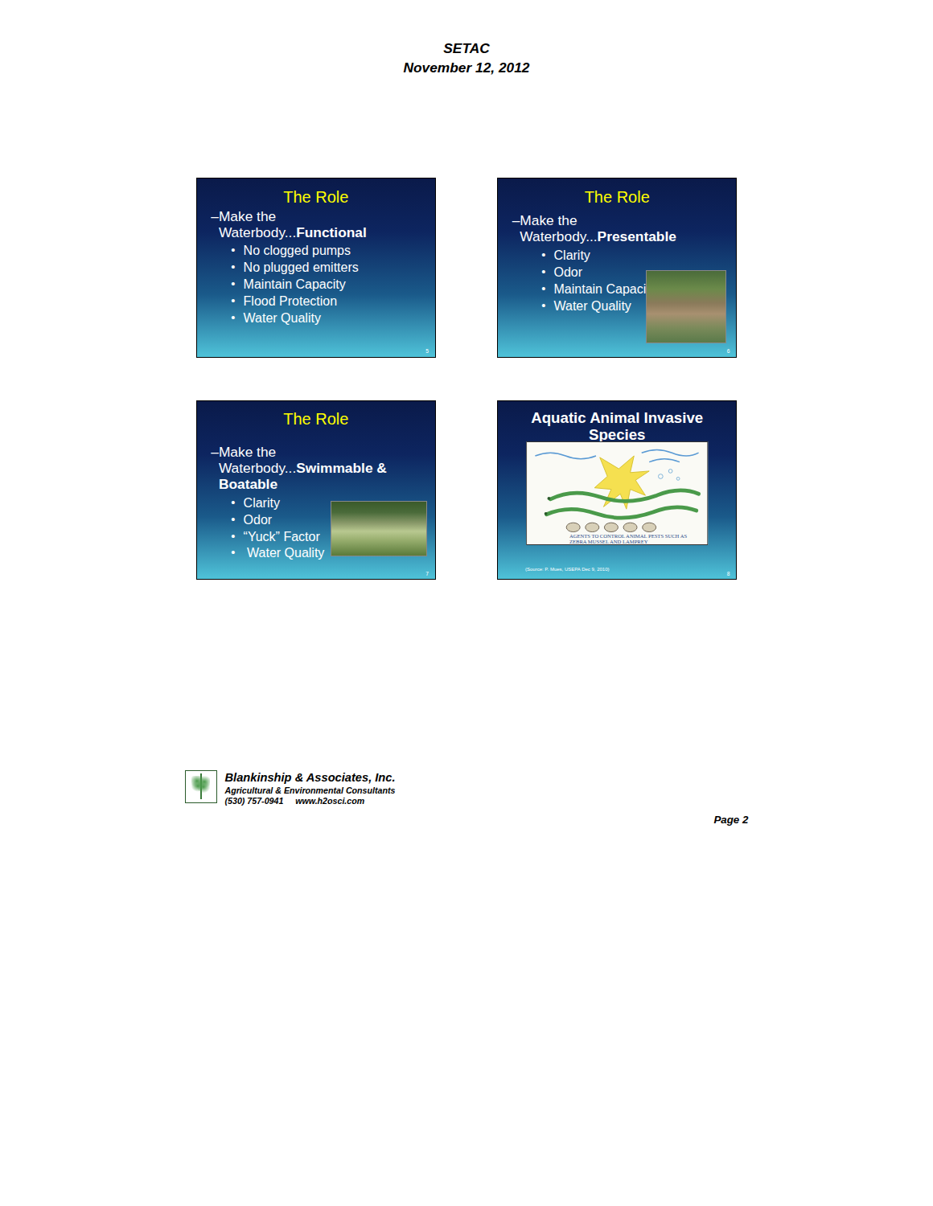SETAC
November 12, 2012
The Role
–Make the
Waterbody...Functional
No clogged pumps
No plugged emitters
Maintain Capacity
Flood Protection
Water Quality
5
The Role
–Make the
Waterbody...Presentable
Clarity
Odor
Maintain Capacity
Water Quality
6
The Role
–Make the
Waterbody...Swimmable &
Boatable
Clarity
Odor
“Yuck” Factor
Water Quality
7
Aquatic Animal Invasive
Species
AGENTS TO CONTROL ANIMAL PESTS SUCH AS ZEBRA MUSSEL AND LAMPREY
(Source: P. Mues, USEPA Dec 9, 2010)
8
Blankinship & Associates, Inc.
Agricultural & Environmental Consultants
(530) 757-0941 www.h2osci.com
Page 2